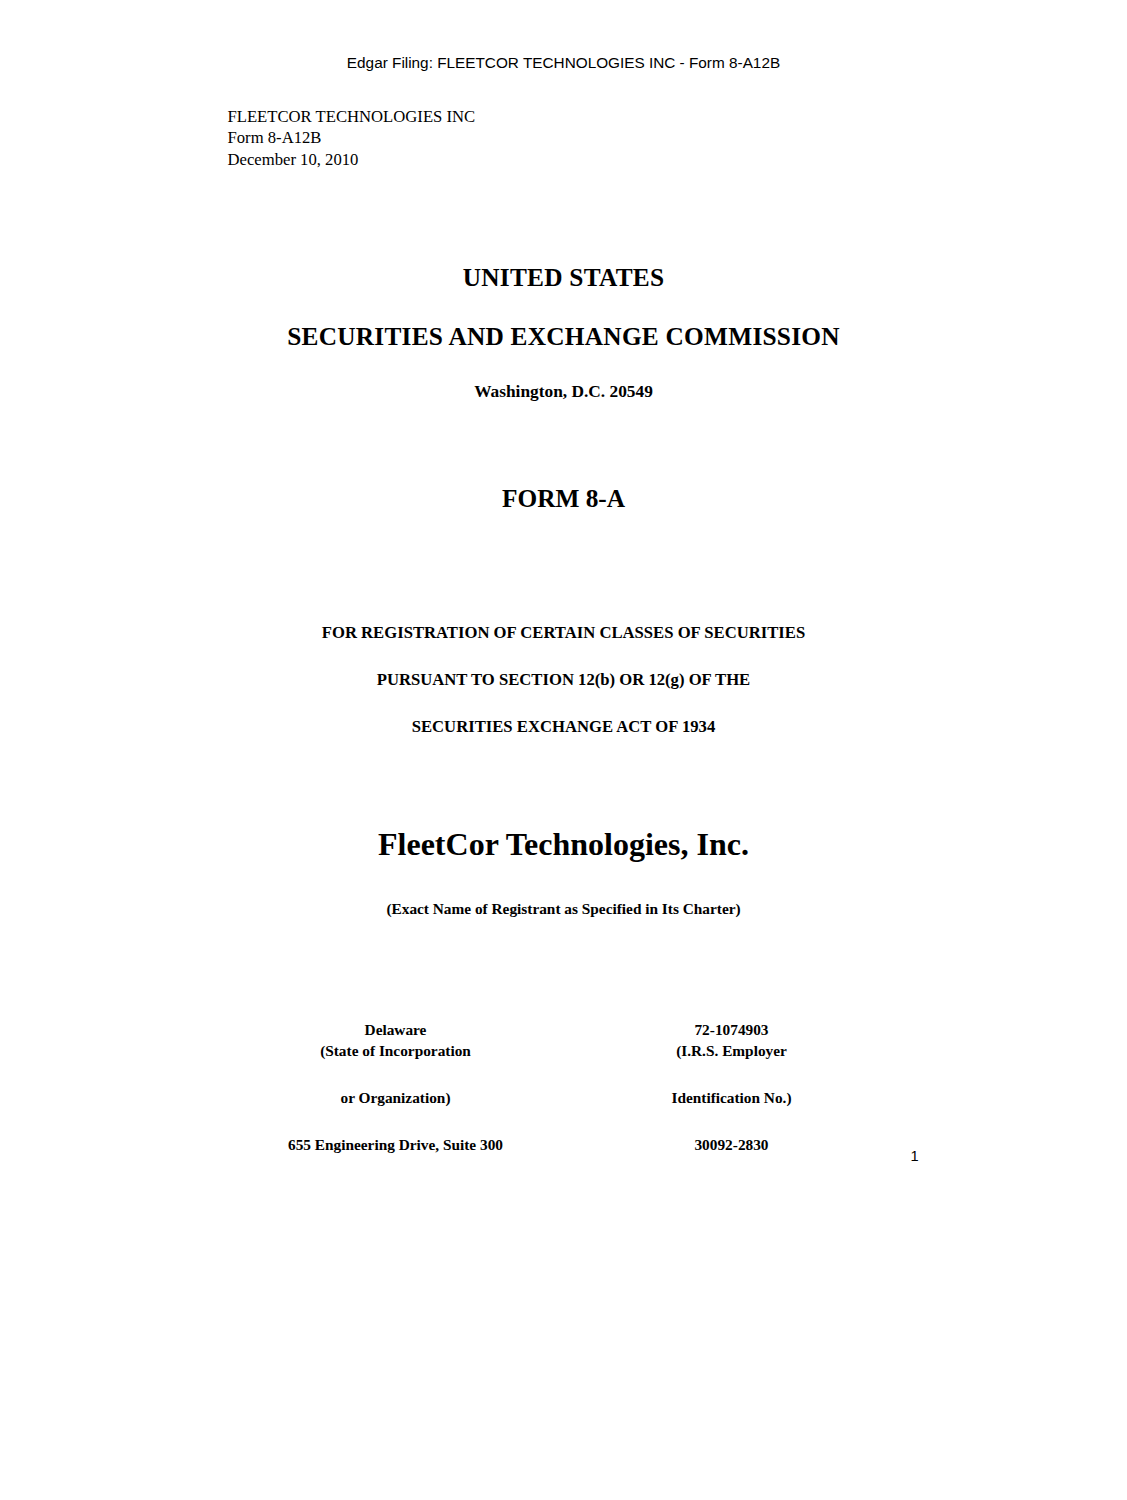Edgar Filing: FLEETCOR TECHNOLOGIES INC - Form 8-A12B
FLEETCOR TECHNOLOGIES INC
Form 8-A12B
December 10, 2010
UNITED STATES
SECURITIES AND EXCHANGE COMMISSION
Washington, D.C. 20549
FORM 8-A
FOR REGISTRATION OF CERTAIN CLASSES OF SECURITIES
PURSUANT TO SECTION 12(b) OR 12(g) OF THE
SECURITIES EXCHANGE ACT OF 1934
FleetCor Technologies, Inc.
(Exact Name of Registrant as Specified in Its Charter)
| Delaware | 72-1074903 |
| (State of Incorporation | (I.R.S. Employer |
| or Organization) | Identification No.) |
| 655 Engineering Drive, Suite 300 | 30092-2830 |
1